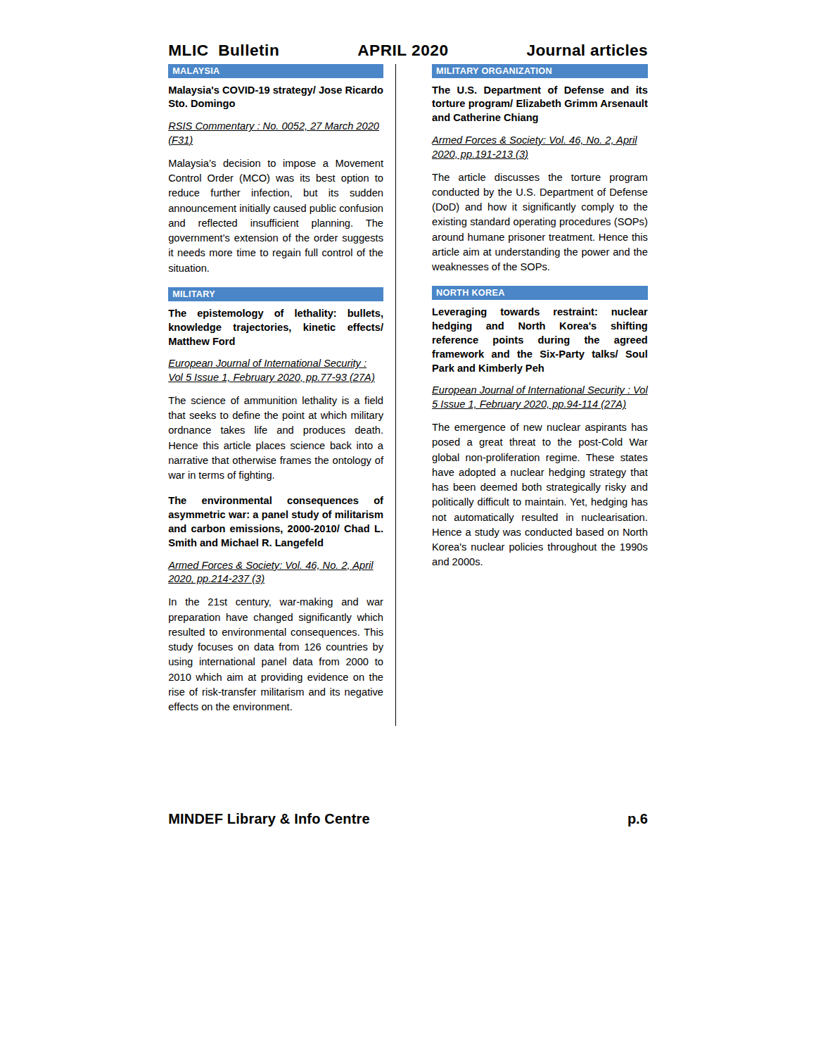MLIC Bulletin APRIL 2020 Journal articles
MALAYSIA
Malaysia's COVID-19 strategy/ Jose Ricardo Sto. Domingo
RSIS Commentary : No. 0052, 27 March 2020 (F31)
Malaysia’s decision to impose a Movement Control Order (MCO) was its best option to reduce further infection, but its sudden announcement initially caused public confusion and reflected insufficient planning. The government’s extension of the order suggests it needs more time to regain full control of the situation.
MILITARY
The epistemology of lethality: bullets, knowledge trajectories, kinetic effects/ Matthew Ford
European Journal of International Security : Vol 5 Issue 1, February 2020, pp.77-93 (27A)
The science of ammunition lethality is a field that seeks to define the point at which military ordnance takes life and produces death. Hence this article places science back into a narrative that otherwise frames the ontology of war in terms of fighting.
The environmental consequences of asymmetric war: a panel study of militarism and carbon emissions, 2000-2010/ Chad L. Smith and Michael R. Langefeld
Armed Forces & Society: Vol. 46, No. 2, April 2020, pp.214-237 (3)
In the 21st century, war-making and war preparation have changed significantly which resulted to environmental consequences. This study focuses on data from 126 countries by using international panel data from 2000 to 2010 which aim at providing evidence on the rise of risk-transfer militarism and its negative effects on the environment.
MILITARY ORGANIZATION
The U.S. Department of Defense and its torture program/ Elizabeth Grimm Arsenault and Catherine Chiang
Armed Forces & Society: Vol. 46, No. 2, April 2020, pp.191-213 (3)
The article discusses the torture program conducted by the U.S. Department of Defense (DoD) and how it significantly comply to the existing standard operating procedures (SOPs) around humane prisoner treatment. Hence this article aim at understanding the power and the weaknesses of the SOPs.
NORTH KOREA
Leveraging towards restraint: nuclear hedging and North Korea's shifting reference points during the agreed framework and the Six-Party talks/ Soul Park and Kimberly Peh
European Journal of International Security : Vol 5 Issue 1, February 2020, pp.94-114 (27A)
The emergence of new nuclear aspirants has posed a great threat to the post-Cold War global non-proliferation regime. These states have adopted a nuclear hedging strategy that has been deemed both strategically risky and politically difficult to maintain. Yet, hedging has not automatically resulted in nuclearisation. Hence a study was conducted based on North Korea's nuclear policies throughout the 1990s and 2000s.
MINDEF Library & Info Centre p.6